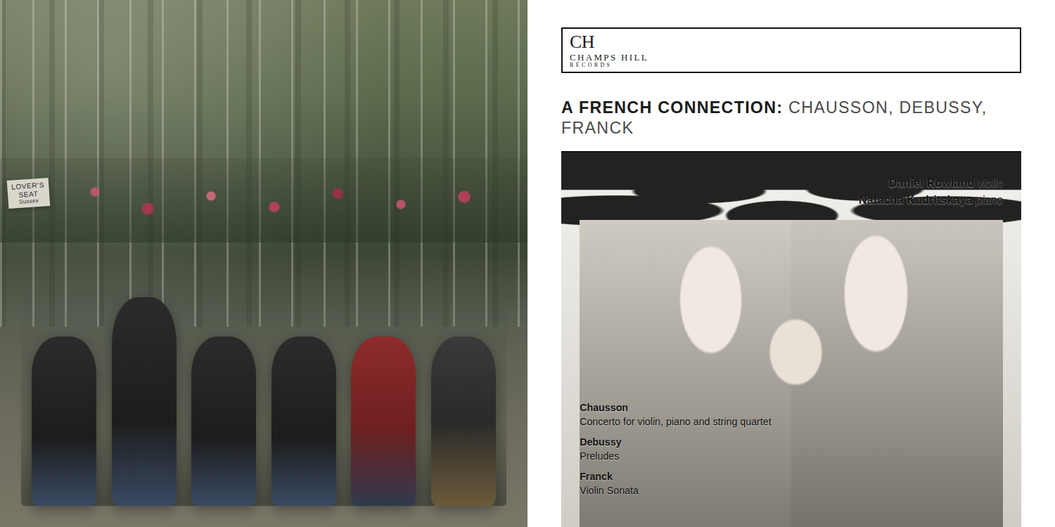LOVER'S
SEAT Sussex
CH CHAMPS HILL RECORDS
A FRENCH CONNECTION: CHAUSSON, DEBUSSY, FRANCK
Daniel Rowland violin
Natacha Kudritskaya piano
Chausson
Concerto for violin, piano and string quartet
Debussy
Preludes
Franck
Violin Sonata